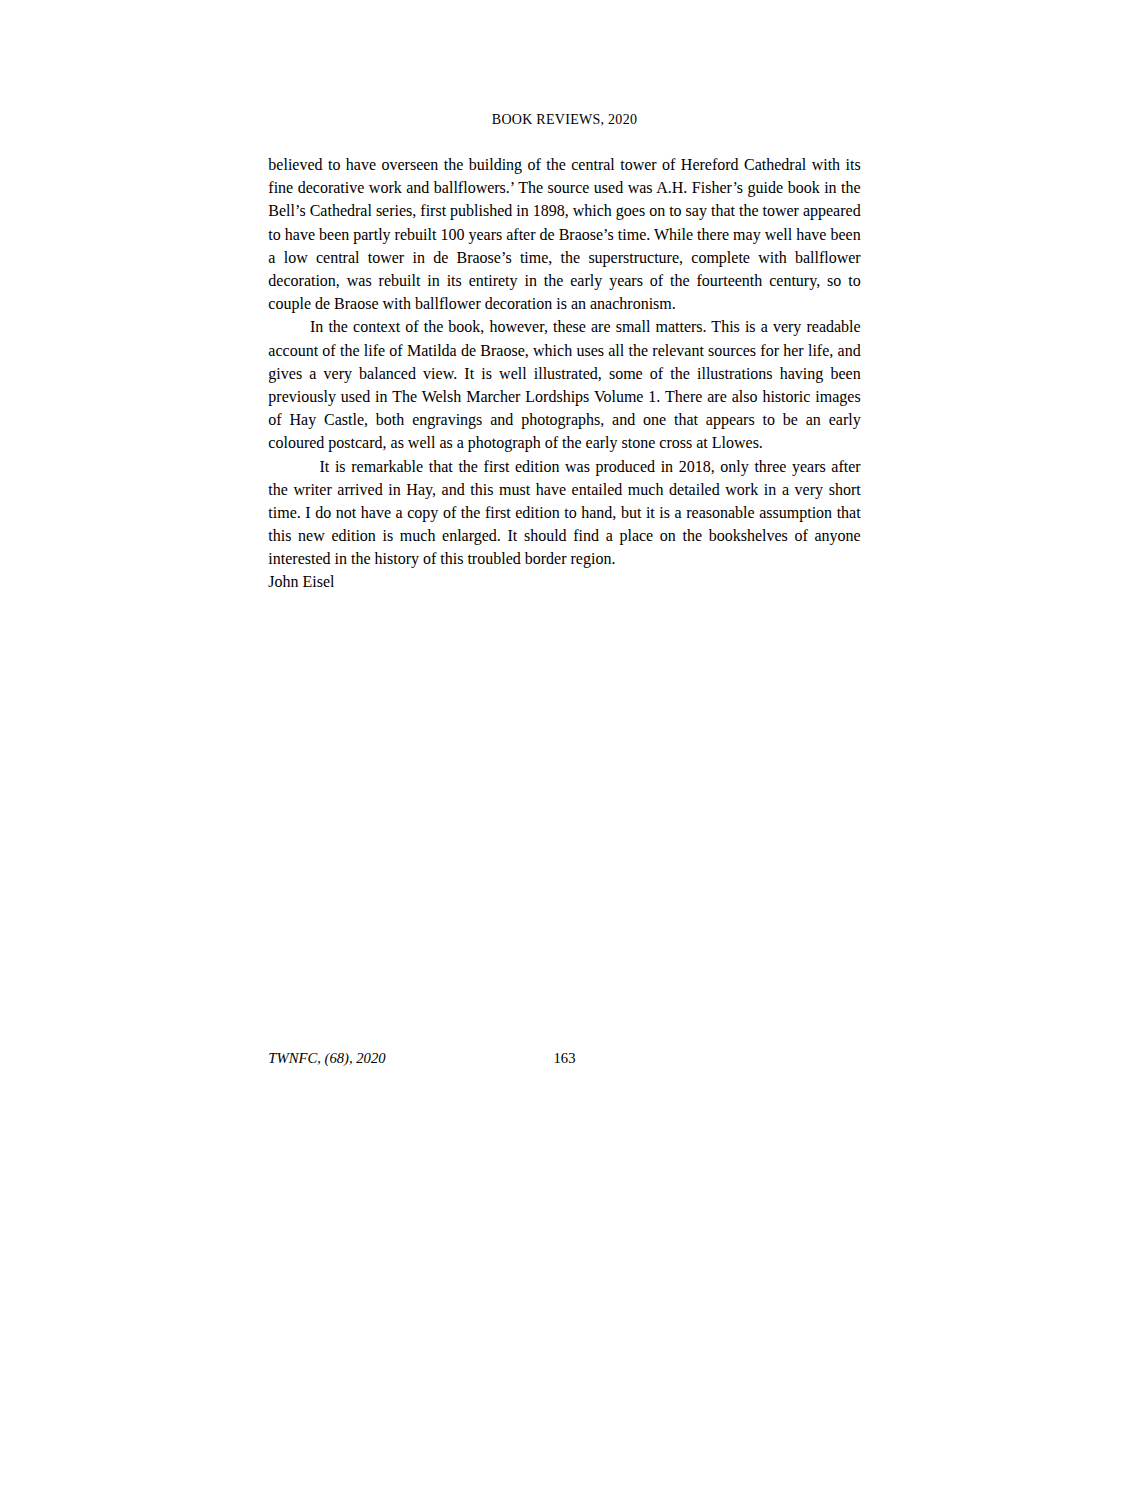BOOK REVIEWS, 2020
believed to have overseen the building of the central tower of Hereford Cathedral with its fine decorative work and ballflowers.’ The source used was A.H. Fisher’s guide book in the Bell’s Cathedral series, first published in 1898, which goes on to say that the tower appeared to have been partly rebuilt 100 years after de Braose’s time. While there may well have been a low central tower in de Braose’s time, the superstructure, complete with ballflower decoration, was rebuilt in its entirety in the early years of the fourteenth century, so to couple de Braose with ballflower decoration is an anachronism.
In the context of the book, however, these are small matters. This is a very readable account of the life of Matilda de Braose, which uses all the relevant sources for her life, and gives a very balanced view. It is well illustrated, some of the illustrations having been previously used in The Welsh Marcher Lordships Volume 1. There are also historic images of Hay Castle, both engravings and photographs, and one that appears to be an early coloured postcard, as well as a photograph of the early stone cross at Llowes.
It is remarkable that the first edition was produced in 2018, only three years after the writer arrived in Hay, and this must have entailed much detailed work in a very short time. I do not have a copy of the first edition to hand, but it is a reasonable assumption that this new edition is much enlarged. It should find a place on the bookshelves of anyone interested in the history of this troubled border region.
John Eisel
TWNFC, (68), 2020 163